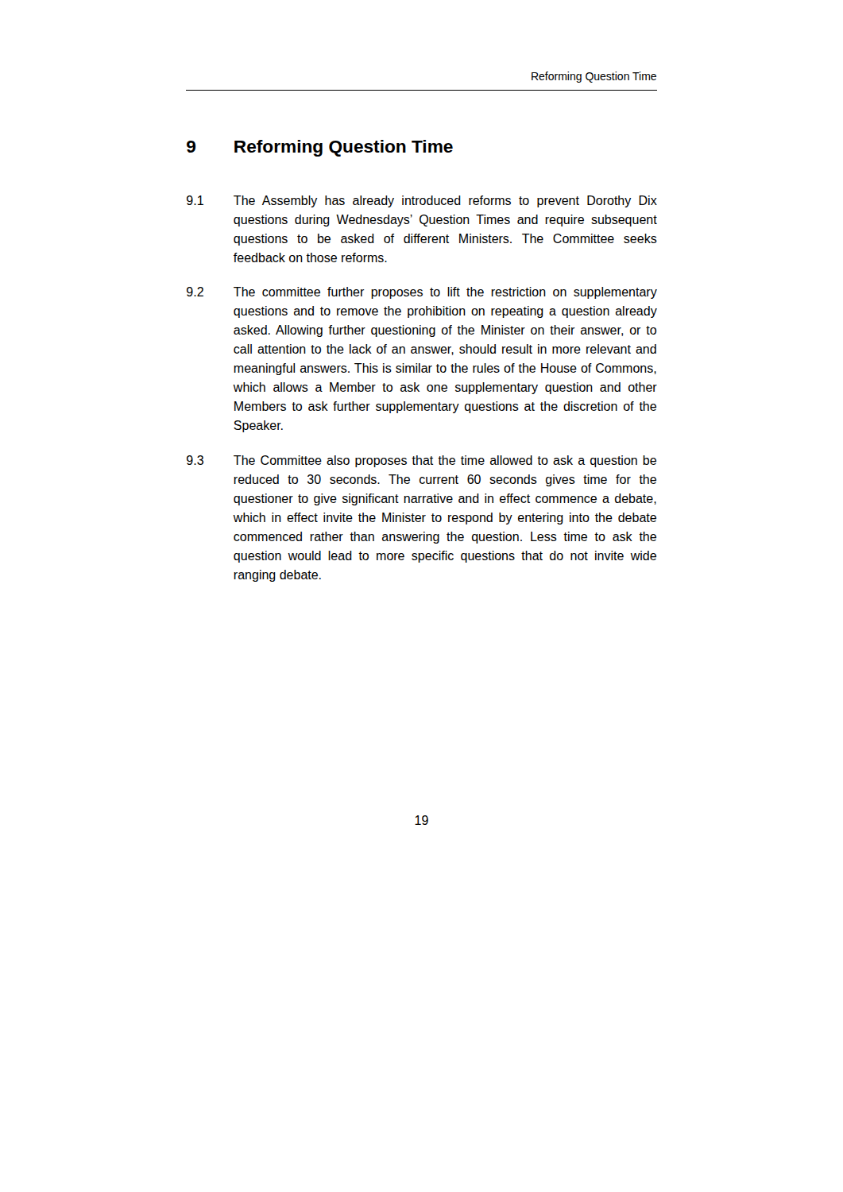Reforming Question Time
9 Reforming Question Time
9.1 The Assembly has already introduced reforms to prevent Dorothy Dix questions during Wednesdays’ Question Times and require subsequent questions to be asked of different Ministers. The Committee seeks feedback on those reforms.
9.2 The committee further proposes to lift the restriction on supplementary questions and to remove the prohibition on repeating a question already asked. Allowing further questioning of the Minister on their answer, or to call attention to the lack of an answer, should result in more relevant and meaningful answers. This is similar to the rules of the House of Commons, which allows a Member to ask one supplementary question and other Members to ask further supplementary questions at the discretion of the Speaker.
9.3 The Committee also proposes that the time allowed to ask a question be reduced to 30 seconds. The current 60 seconds gives time for the questioner to give significant narrative and in effect commence a debate, which in effect invite the Minister to respond by entering into the debate commenced rather than answering the question. Less time to ask the question would lead to more specific questions that do not invite wide ranging debate.
19